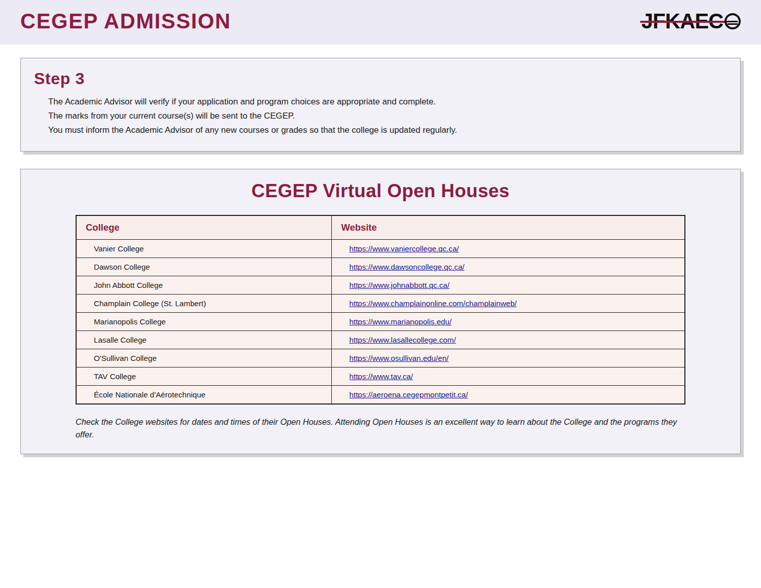CEGEP Admission
JFKAEC
Step 3
The Academic Advisor will verify if your application and program choices are appropriate and complete.
The marks from your current course(s) will be sent to the CEGEP.
You must inform the Academic Advisor of any new courses or grades so that the college is updated regularly.
CEGEP Virtual Open Houses
| College | Website |
| --- | --- |
| Vanier College | https://www.vaniercollege.qc.ca/ |
| Dawson College | https://www.dawsoncollege.qc.ca/ |
| John Abbott College | https://www.johnabbott.qc.ca/ |
| Champlain College (St. Lambert) | https://www.champlainonline.com/champlainweb/ |
| Marianopolis College | https://www.marianopolis.edu/ |
| Lasalle College | https://www.lasallecollege.com/ |
| O'Sullivan College | https://www.osullivan.edu/en/ |
| TAV College | https://www.tav.ca/ |
| École Nationale d'Aérotechnique | https://aeroena.cegepmontpetit.ca/ |
Check the College websites for dates and times of their Open Houses. Attending Open Houses is an excellent way to learn about the College and the programs they offer.